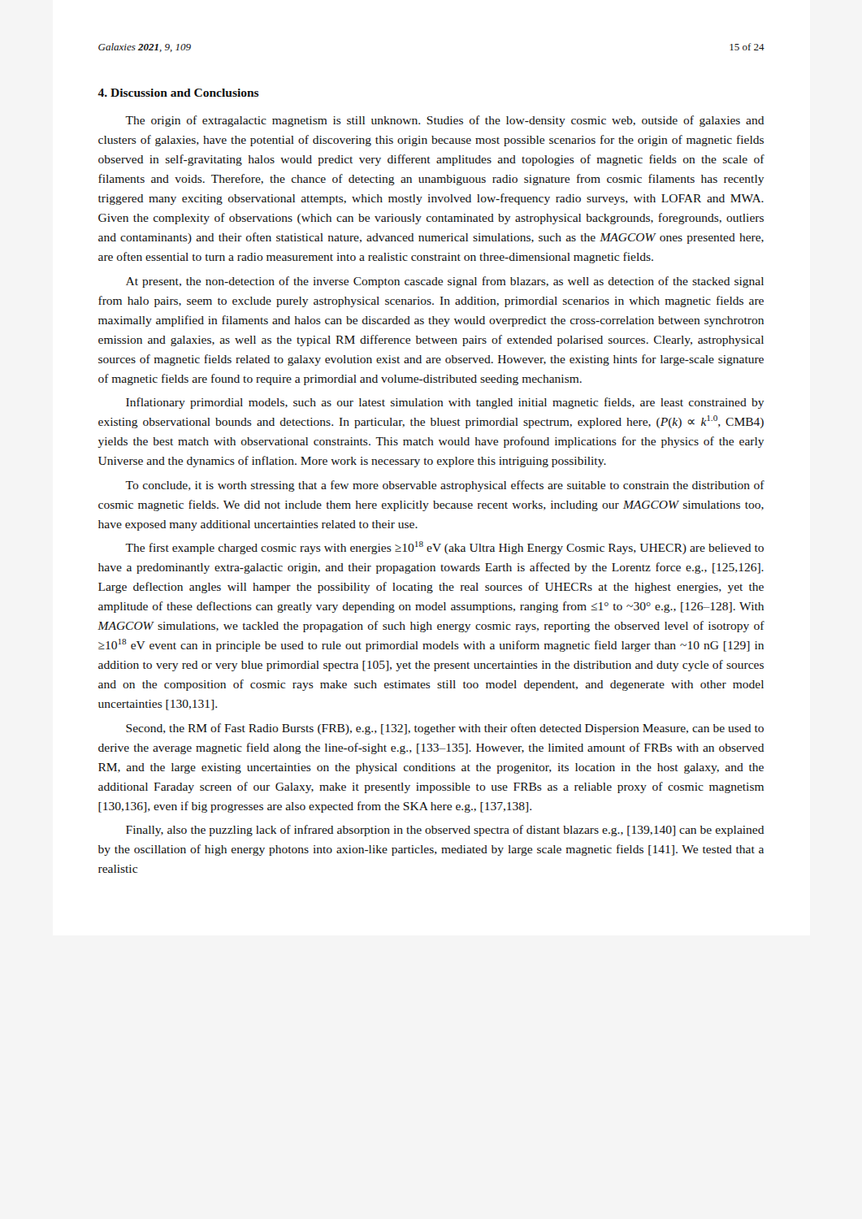Galaxies 2021, 9, 109 15 of 24
4. Discussion and Conclusions
The origin of extragalactic magnetism is still unknown. Studies of the low-density cosmic web, outside of galaxies and clusters of galaxies, have the potential of discovering this origin because most possible scenarios for the origin of magnetic fields observed in self-gravitating halos would predict very different amplitudes and topologies of magnetic fields on the scale of filaments and voids. Therefore, the chance of detecting an unambiguous radio signature from cosmic filaments has recently triggered many exciting observational attempts, which mostly involved low-frequency radio surveys, with LOFAR and MWA. Given the complexity of observations (which can be variously contaminated by astrophysical backgrounds, foregrounds, outliers and contaminants) and their often statistical nature, advanced numerical simulations, such as the MAGCOW ones presented here, are often essential to turn a radio measurement into a realistic constraint on three-dimensional magnetic fields.
At present, the non-detection of the inverse Compton cascade signal from blazars, as well as detection of the stacked signal from halo pairs, seem to exclude purely astrophysical scenarios. In addition, primordial scenarios in which magnetic fields are maximally amplified in filaments and halos can be discarded as they would overpredict the cross-correlation between synchrotron emission and galaxies, as well as the typical RM difference between pairs of extended polarised sources. Clearly, astrophysical sources of magnetic fields related to galaxy evolution exist and are observed. However, the existing hints for large-scale signature of magnetic fields are found to require a primordial and volume-distributed seeding mechanism.
Inflationary primordial models, such as our latest simulation with tangled initial magnetic fields, are least constrained by existing observational bounds and detections. In particular, the bluest primordial spectrum, explored here, (P(k) ∝ k1.0, CMB4) yields the best match with observational constraints. This match would have profound implications for the physics of the early Universe and the dynamics of inflation. More work is necessary to explore this intriguing possibility.
To conclude, it is worth stressing that a few more observable astrophysical effects are suitable to constrain the distribution of cosmic magnetic fields. We did not include them here explicitly because recent works, including our MAGCOW simulations too, have exposed many additional uncertainties related to their use.
The first example charged cosmic rays with energies ≥1018 eV (aka Ultra High Energy Cosmic Rays, UHECR) are believed to have a predominantly extra-galactic origin, and their propagation towards Earth is affected by the Lorentz force e.g., [125,126]. Large deflection angles will hamper the possibility of locating the real sources of UHECRs at the highest energies, yet the amplitude of these deflections can greatly vary depending on model assumptions, ranging from ≤1° to ~30° e.g., [126–128]. With MAGCOW simulations, we tackled the propagation of such high energy cosmic rays, reporting the observed level of isotropy of ≥1018 eV event can in principle be used to rule out primordial models with a uniform magnetic field larger than ~10 nG [129] in addition to very red or very blue primordial spectra [105], yet the present uncertainties in the distribution and duty cycle of sources and on the composition of cosmic rays make such estimates still too model dependent, and degenerate with other model uncertainties [130,131].
Second, the RM of Fast Radio Bursts (FRB), e.g., [132], together with their often detected Dispersion Measure, can be used to derive the average magnetic field along the line-of-sight e.g., [133–135]. However, the limited amount of FRBs with an observed RM, and the large existing uncertainties on the physical conditions at the progenitor, its location in the host galaxy, and the additional Faraday screen of our Galaxy, make it presently impossible to use FRBs as a reliable proxy of cosmic magnetism [130,136], even if big progresses are also expected from the SKA here e.g., [137,138].
Finally, also the puzzling lack of infrared absorption in the observed spectra of distant blazars e.g., [139,140] can be explained by the oscillation of high energy photons into axion-like particles, mediated by large scale magnetic fields [141]. We tested that a realistic